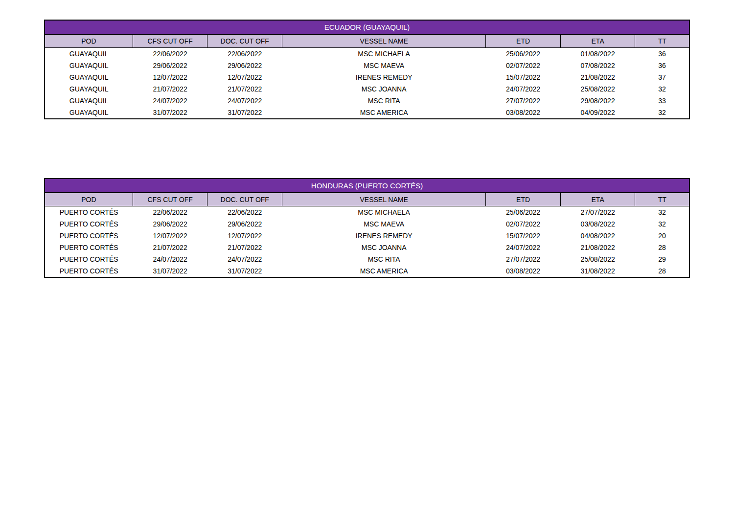ECUADOR (GUAYAQUIL)
| POD | CFS CUT OFF | DOC. CUT OFF | VESSEL NAME | ETD | ETA | TT |
| --- | --- | --- | --- | --- | --- | --- |
| GUAYAQUIL | 22/06/2022 | 22/06/2022 | MSC MICHAELA | 25/06/2022 | 01/08/2022 | 36 |
| GUAYAQUIL | 29/06/2022 | 29/06/2022 | MSC MAEVA | 02/07/2022 | 07/08/2022 | 36 |
| GUAYAQUIL | 12/07/2022 | 12/07/2022 | IRENES REMEDY | 15/07/2022 | 21/08/2022 | 37 |
| GUAYAQUIL | 21/07/2022 | 21/07/2022 | MSC JOANNA | 24/07/2022 | 25/08/2022 | 32 |
| GUAYAQUIL | 24/07/2022 | 24/07/2022 | MSC RITA | 27/07/2022 | 29/08/2022 | 33 |
| GUAYAQUIL | 31/07/2022 | 31/07/2022 | MSC AMERICA | 03/08/2022 | 04/09/2022 | 32 |
HONDURAS (PUERTO CORTÉS)
| POD | CFS CUT OFF | DOC. CUT OFF | VESSEL NAME | ETD | ETA | TT |
| --- | --- | --- | --- | --- | --- | --- |
| PUERTO CORTÉS | 22/06/2022 | 22/06/2022 | MSC MICHAELA | 25/06/2022 | 27/07/2022 | 32 |
| PUERTO CORTÉS | 29/06/2022 | 29/06/2022 | MSC MAEVA | 02/07/2022 | 03/08/2022 | 32 |
| PUERTO CORTÉS | 12/07/2022 | 12/07/2022 | IRENES REMEDY | 15/07/2022 | 04/08/2022 | 20 |
| PUERTO CORTÉS | 21/07/2022 | 21/07/2022 | MSC JOANNA | 24/07/2022 | 21/08/2022 | 28 |
| PUERTO CORTÉS | 24/07/2022 | 24/07/2022 | MSC RITA | 27/07/2022 | 25/08/2022 | 29 |
| PUERTO CORTÉS | 31/07/2022 | 31/07/2022 | MSC AMERICA | 03/08/2022 | 31/08/2022 | 28 |